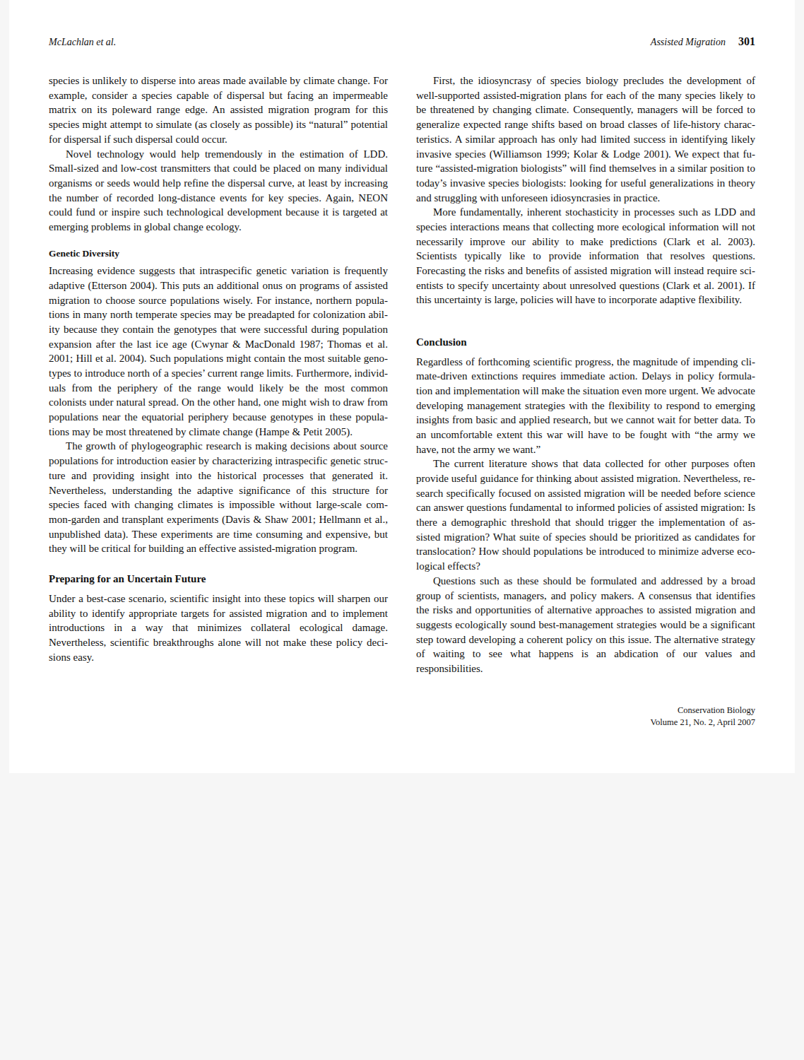McLachlan et al. Assisted Migration301
species is unlikely to disperse into areas made available by climate change. For example, consider a species capable of dispersal but facing an impermeable matrix on its poleward range edge. An assisted migration program for this species might attempt to simulate (as closely as possible) its “natural” potential for dispersal if such dispersal could occur.
Novel technology would help tremendously in the estimation of LDD. Small-sized and low-cost transmitters that could be placed on many individual organisms or seeds would help refine the dispersal curve, at least by increasing the number of recorded long-distance events for key species. Again, NEON could fund or inspire such technological development because it is targeted at emerging problems in global change ecology.
Genetic Diversity
Increasing evidence suggests that intraspecific genetic variation is frequently adaptive (Etterson 2004). This puts an additional onus on programs of assisted migration to choose source populations wisely. For instance, northern populations in many north temperate species may be preadapted for colonization ability because they contain the genotypes that were successful during population expansion after the last ice age (Cwynar & MacDonald 1987; Thomas et al. 2001; Hill et al. 2004). Such populations might contain the most suitable genotypes to introduce north of a species’ current range limits. Furthermore, individuals from the periphery of the range would likely be the most common colonists under natural spread. On the other hand, one might wish to draw from populations near the equatorial periphery because genotypes in these populations may be most threatened by climate change (Hampe & Petit 2005).
The growth of phylogeographic research is making decisions about source populations for introduction easier by characterizing intraspecific genetic structure and providing insight into the historical processes that generated it. Nevertheless, understanding the adaptive significance of this structure for species faced with changing climates is impossible without large-scale common-garden and transplant experiments (Davis & Shaw 2001; Hellmann et al., unpublished data). These experiments are time consuming and expensive, but they will be critical for building an effective assisted-migration program.
Preparing for an Uncertain Future
Under a best-case scenario, scientific insight into these topics will sharpen our ability to identify appropriate targets for assisted migration and to implement introductions in a way that minimizes collateral ecological damage. Nevertheless, scientific breakthroughs alone will not make these policy decisions easy.
First, the idiosyncrasy of species biology precludes the development of well-supported assisted-migration plans for each of the many species likely to be threatened by changing climate. Consequently, managers will be forced to generalize expected range shifts based on broad classes of life-history characteristics. A similar approach has only had limited success in identifying likely invasive species (Williamson 1999; Kolar & Lodge 2001). We expect that future “assisted-migration biologists” will find themselves in a similar position to today’s invasive species biologists: looking for useful generalizations in theory and struggling with unforeseen idiosyncrasies in practice.
More fundamentally, inherent stochasticity in processes such as LDD and species interactions means that collecting more ecological information will not necessarily improve our ability to make predictions (Clark et al. 2003). Scientists typically like to provide information that resolves questions. Forecasting the risks and benefits of assisted migration will instead require scientists to specify uncertainty about unresolved questions (Clark et al. 2001). If this uncertainty is large, policies will have to incorporate adaptive flexibility.
Conclusion
Regardless of forthcoming scientific progress, the magnitude of impending climate-driven extinctions requires immediate action. Delays in policy formulation and implementation will make the situation even more urgent. We advocate developing management strategies with the flexibility to respond to emerging insights from basic and applied research, but we cannot wait for better data. To an uncomfortable extent this war will have to be fought with “the army we have, not the army we want.”
The current literature shows that data collected for other purposes often provide useful guidance for thinking about assisted migration. Nevertheless, research specifically focused on assisted migration will be needed before science can answer questions fundamental to informed policies of assisted migration: Is there a demographic threshold that should trigger the implementation of assisted migration? What suite of species should be prioritized as candidates for translocation? How should populations be introduced to minimize adverse ecological effects?
Questions such as these should be formulated and addressed by a broad group of scientists, managers, and policy makers. A consensus that identifies the risks and opportunities of alternative approaches to assisted migration and suggests ecologically sound best-management strategies would be a significant step toward developing a coherent policy on this issue. The alternative strategy of waiting to see what happens is an abdication of our values and responsibilities.
Conservation Biology
Volume 21, No. 2, April 2007